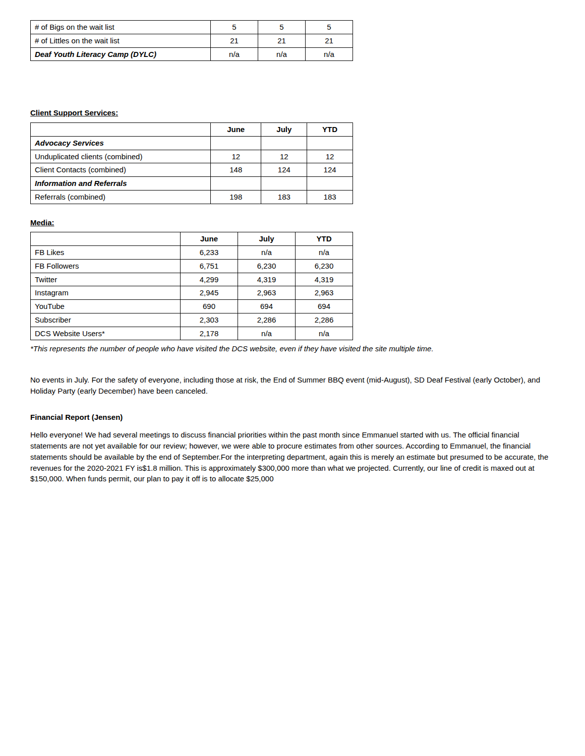| # of Bigs on the wait list | 5 | 5 | 5 |
| # of Littles on the wait list | 21 | 21 | 21 |
| Deaf Youth Literacy Camp (DYLC) | n/a | n/a | n/a |
Client Support Services:
| | June | July | YTD |
| --- | --- | --- | --- |
| Advocacy Services | | | |
| Unduplicated clients (combined) | 12 | 12 | 12 |
| Client Contacts (combined) | 148 | 124 | 124 |
| Information and Referrals | | | |
| Referrals (combined) | 198 | 183 | 183 |
Media:
| | June | July | YTD |
| --- | --- | --- | --- |
| FB Likes | 6,233 | n/a | n/a |
| FB Followers | 6,751 | 6,230 | 6,230 |
| Twitter | 4,299 | 4,319 | 4,319 |
| Instagram | 2,945 | 2,963 | 2,963 |
| YouTube | 690 | 694 | 694 |
| Subscriber | 2,303 | 2,286 | 2,286 |
| DCS Website Users* | 2,178 | n/a | n/a |
*This represents the number of people who have visited the DCS website, even if they have visited the site multiple time.
No events in July. For the safety of everyone, including those at risk, the End of Summer BBQ event (mid-August), SD Deaf Festival (early October), and Holiday Party (early December) have been canceled.
Financial Report (Jensen)
Hello everyone! We had several meetings to discuss financial priorities within the past month since Emmanuel started with us. The official financial statements are not yet available for our review; however, we were able to procure estimates from other sources. According to Emmanuel, the financial statements should be available by the end of September.For the interpreting department, again this is merely an estimate but presumed to be accurate, the revenues for the 2020-2021 FY is$1.8 million. This is approximately $300,000 more than what we projected. Currently, our line of credit is maxed out at $150,000. When funds permit, our plan to pay it off is to allocate $25,000